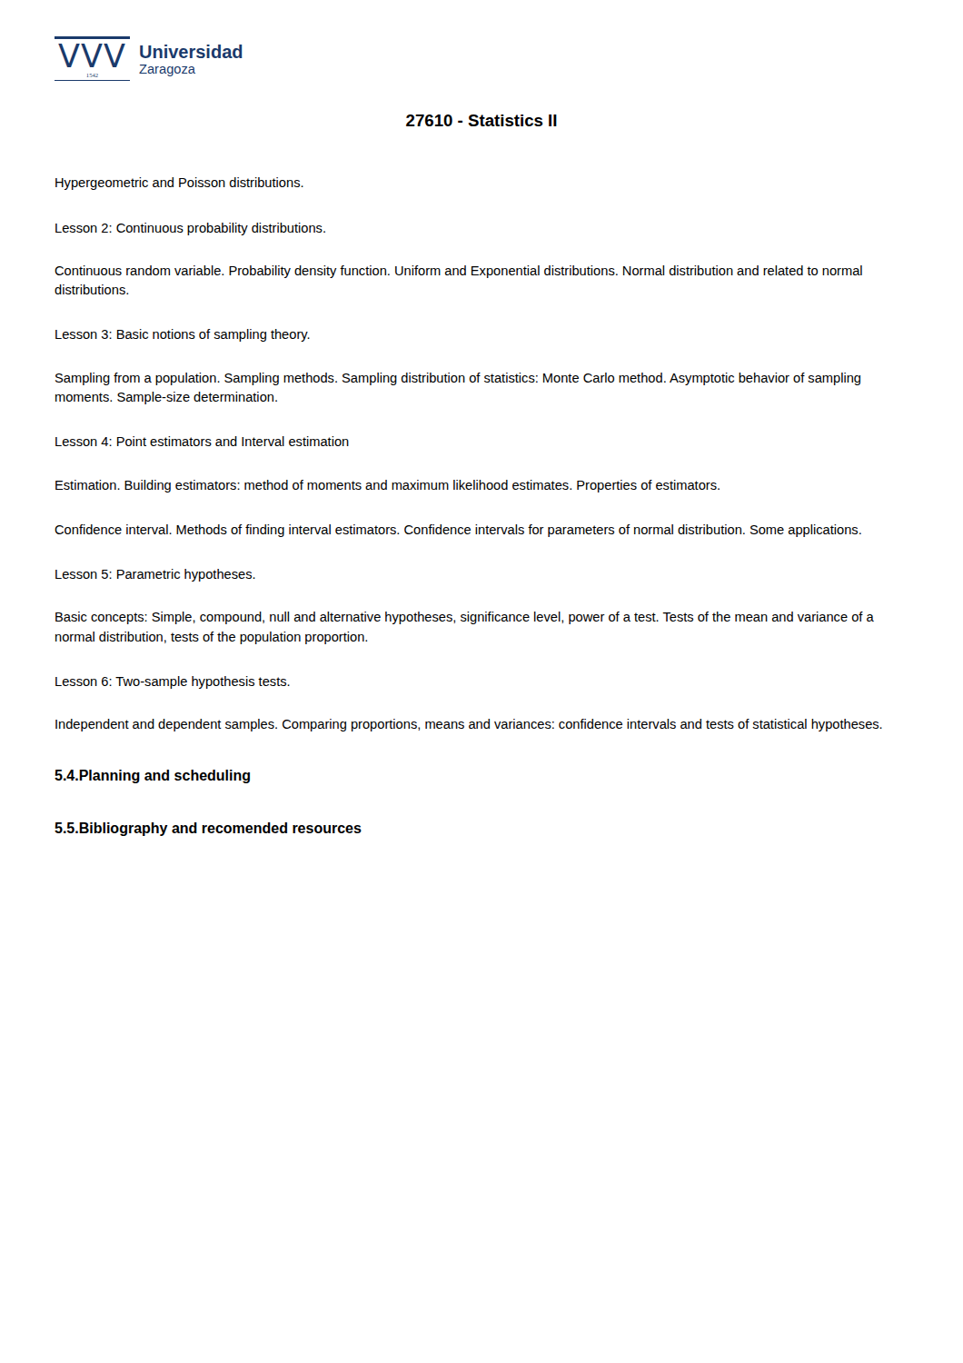ⅤⅤⅤ1542
Universidad
Zaragoza
27610 - Statistics II
Hypergeometric and Poisson distributions.
Lesson 2: Continuous probability distributions.
Continuous random variable. Probability density function. Uniform and Exponential distributions. Normal distribution and related to normal distributions.
Lesson 3: Basic notions of sampling theory.
Sampling from a population. Sampling methods. Sampling distribution of statistics: Monte Carlo method. Asymptotic behavior of sampling moments. Sample-size determination.
Lesson 4: Point estimators and Interval estimation
Estimation. Building estimators: method of moments and maximum likelihood estimates. Properties of estimators.
Confidence interval. Methods of finding interval estimators. Confidence intervals for parameters of normal distribution. Some applications.
Lesson 5: Parametric hypotheses.
Basic concepts: Simple, compound, null and alternative hypotheses, significance level, power of a test. Tests of the mean and variance of a normal distribution, tests of the population proportion.
Lesson 6: Two-sample hypothesis tests.
Independent and dependent samples. Comparing proportions, means and variances: confidence intervals and tests of statistical hypotheses.
5.4.Planning and scheduling
5.5.Bibliography and recomended resources